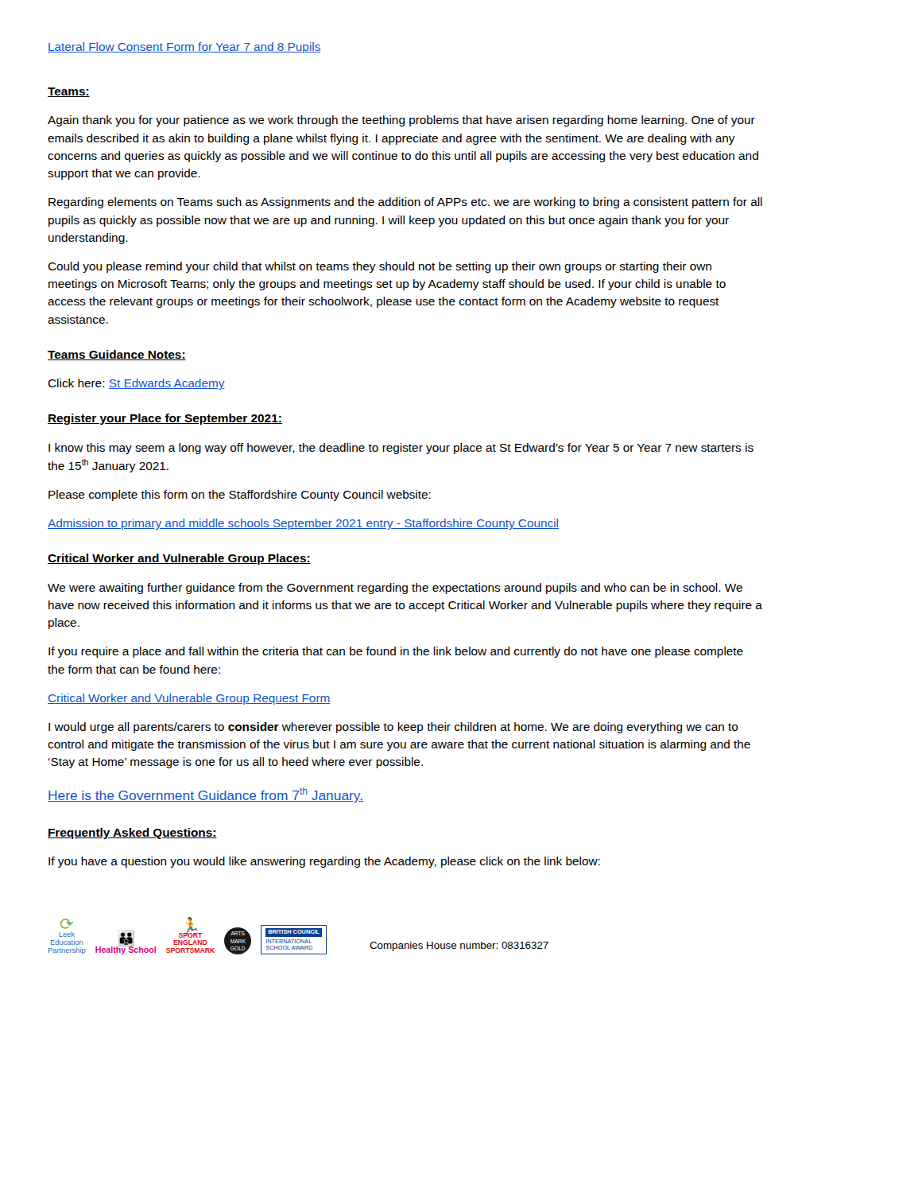Lateral Flow Consent Form for Year 7 and 8 Pupils
Teams:
Again thank you for your patience as we work through the teething problems that have arisen regarding home learning. One of your emails described it as akin to building a plane whilst flying it. I appreciate and agree with the sentiment. We are dealing with any concerns and queries as quickly as possible and we will continue to do this until all pupils are accessing the very best education and support that we can provide.
Regarding elements on Teams such as Assignments and the addition of APPs etc. we are working to bring a consistent pattern for all pupils as quickly as possible now that we are up and running. I will keep you updated on this but once again thank you for your understanding.
Could you please remind your child that whilst on teams they should not be setting up their own groups or starting their own meetings on Microsoft Teams; only the groups and meetings set up by Academy staff should be used. If your child is unable to access the relevant groups or meetings for their schoolwork, please use the contact form on the Academy website to request assistance.
Teams Guidance Notes:
Click here: St Edwards Academy
Register your Place for September 2021:
I know this may seem a long way off however, the deadline to register your place at St Edward’s for Year 5 or Year 7 new starters is the 15th January 2021.
Please complete this form on the Staffordshire County Council website:
Admission to primary and middle schools September 2021 entry - Staffordshire County Council
Critical Worker and Vulnerable Group Places:
We were awaiting further guidance from the Government regarding the expectations around pupils and who can be in school. We have now received this information and it informs us that we are to accept Critical Worker and Vulnerable pupils where they require a place.
If you require a place and fall within the criteria that can be found in the link below and currently do not have one please complete the form that can be found here:
Critical Worker and Vulnerable Group Request Form
I would urge all parents/carers to consider wherever possible to keep their children at home. We are doing everything we can to control and mitigate the transmission of the virus but I am sure you are aware that the current national situation is alarming and the ‘Stay at Home’ message is one for us all to heed where ever possible.
Here is the Government Guidance from 7th January.
Frequently Asked Questions:
If you have a question you would like answering regarding the Academy, please click on the link below:
⟳Leek
Education
Partnership
👪Healthy School
🏃SPORT
ENGLAND
SPORTSMARK
ARTS
MARK
GOLD
BRITISH COUNCILINTERNATIONAL
SCHOOL AWARD
Companies House number: 08316327